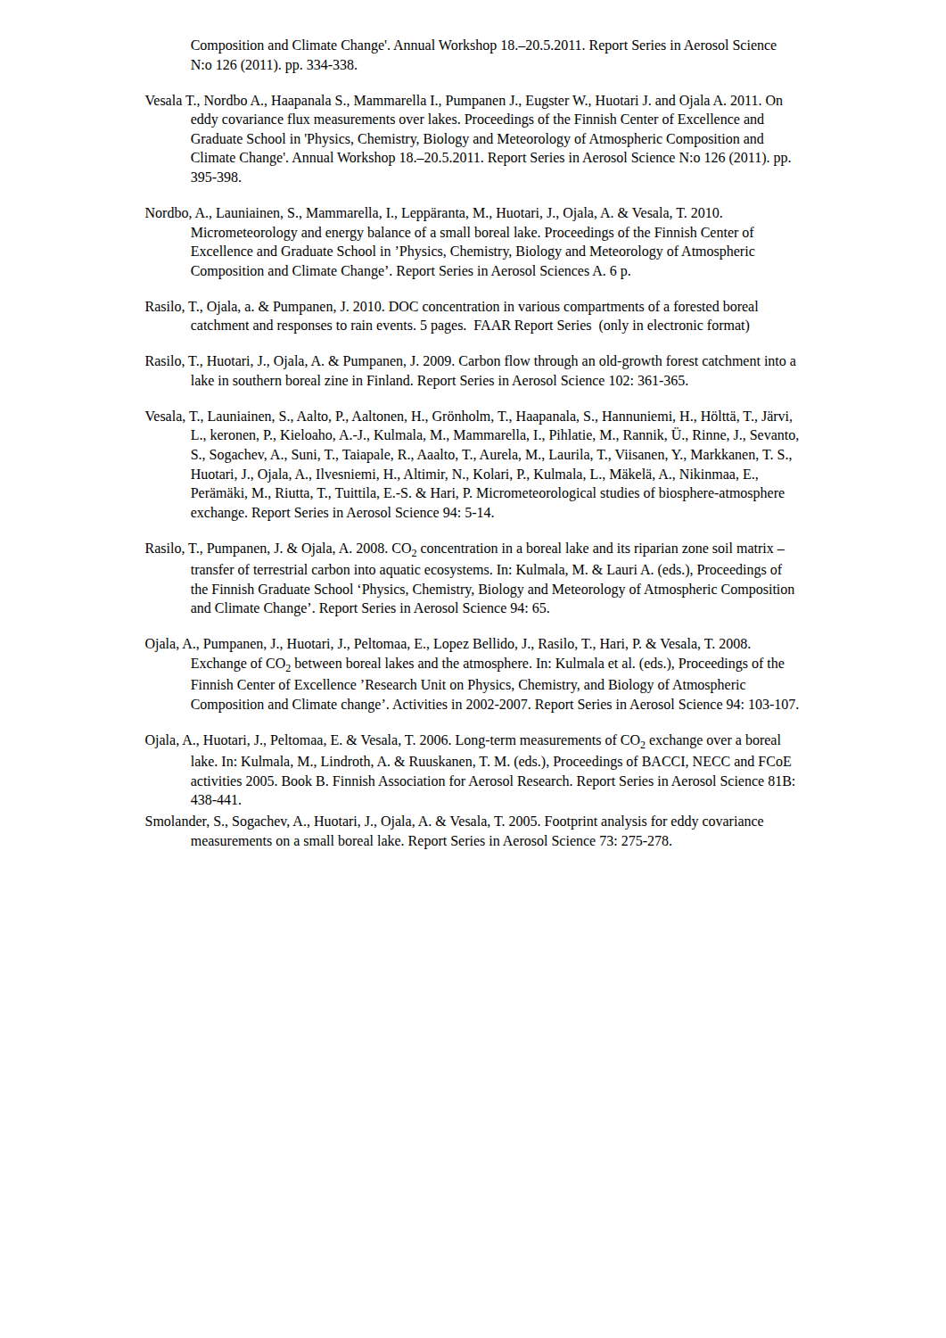Composition and Climate Change'. Annual Workshop 18.–20.5.2011. Report Series in Aerosol Science N:o 126 (2011). pp. 334-338.
Vesala T., Nordbo A., Haapanala S., Mammarella I., Pumpanen J., Eugster W., Huotari J. and Ojala A. 2011. On eddy covariance flux measurements over lakes. Proceedings of the Finnish Center of Excellence and Graduate School in 'Physics, Chemistry, Biology and Meteorology of Atmospheric Composition and Climate Change'. Annual Workshop 18.–20.5.2011. Report Series in Aerosol Science N:o 126 (2011). pp. 395-398.
Nordbo, A., Launiainen, S., Mammarella, I., Leppäranta, M., Huotari, J., Ojala, A. & Vesala, T. 2010. Micrometeorology and energy balance of a small boreal lake. Proceedings of the Finnish Center of Excellence and Graduate School in ’Physics, Chemistry, Biology and Meteorology of Atmospheric Composition and Climate Change’. Report Series in Aerosol Sciences A. 6 p.
Rasilo, T., Ojala, a. & Pumpanen, J. 2010. DOC concentration in various compartments of a forested boreal catchment and responses to rain events. 5 pages. FAAR Report Series (only in electronic format)
Rasilo, T., Huotari, J., Ojala, A. & Pumpanen, J. 2009. Carbon flow through an old-growth forest catchment into a lake in southern boreal zine in Finland. Report Series in Aerosol Science 102: 361-365.
Vesala, T., Launiainen, S., Aalto, P., Aaltonen, H., Grönholm, T., Haapanala, S., Hannuniemi, H., Hölttä, T., Järvi, L., keronen, P., Kieloaho, A.-J., Kulmala, M., Mammarella, I., Pihlatie, M., Rannik, Ü., Rinne, J., Sevanto, S., Sogachev, A., Suni, T., Taiapale, R., Aaalto, T., Aurela, M., Laurila, T., Viisanen, Y., Markkanen, T. S., Huotari, J., Ojala, A., Ilvesniemi, H., Altimir, N., Kolari, P., Kulmala, L., Mäkelä, A., Nikinmaa, E., Perämäki, M., Riutta, T., Tuittila, E.-S. & Hari, P. Micrometeorological studies of biosphere-atmosphere exchange. Report Series in Aerosol Science 94: 5-14.
Rasilo, T., Pumpanen, J. & Ojala, A. 2008. CO2 concentration in a boreal lake and its riparian zone soil matrix – transfer of terrestrial carbon into aquatic ecosystems. In: Kulmala, M. & Lauri A. (eds.), Proceedings of the Finnish Graduate School ‘Physics, Chemistry, Biology and Meteorology of Atmospheric Composition and Climate Change’. Report Series in Aerosol Science 94: 65.
Ojala, A., Pumpanen, J., Huotari, J., Peltomaa, E., Lopez Bellido, J., Rasilo, T., Hari, P. & Vesala, T. 2008. Exchange of CO2 between boreal lakes and the atmosphere. In: Kulmala et al. (eds.), Proceedings of the Finnish Center of Excellence ’Research Unit on Physics, Chemistry, and Biology of Atmospheric Composition and Climate change’. Activities in 2002-2007. Report Series in Aerosol Science 94: 103-107.
Ojala, A., Huotari, J., Peltomaa, E. & Vesala, T. 2006. Long-term measurements of CO2 exchange over a boreal lake. In: Kulmala, M., Lindroth, A. & Ruuskanen, T. M. (eds.), Proceedings of BACCI, NECC and FCoE activities 2005. Book B. Finnish Association for Aerosol Research. Report Series in Aerosol Science 81B: 438-441.
Smolander, S., Sogachev, A., Huotari, J., Ojala, A. & Vesala, T. 2005. Footprint analysis for eddy covariance measurements on a small boreal lake. Report Series in Aerosol Science 73: 275-278.